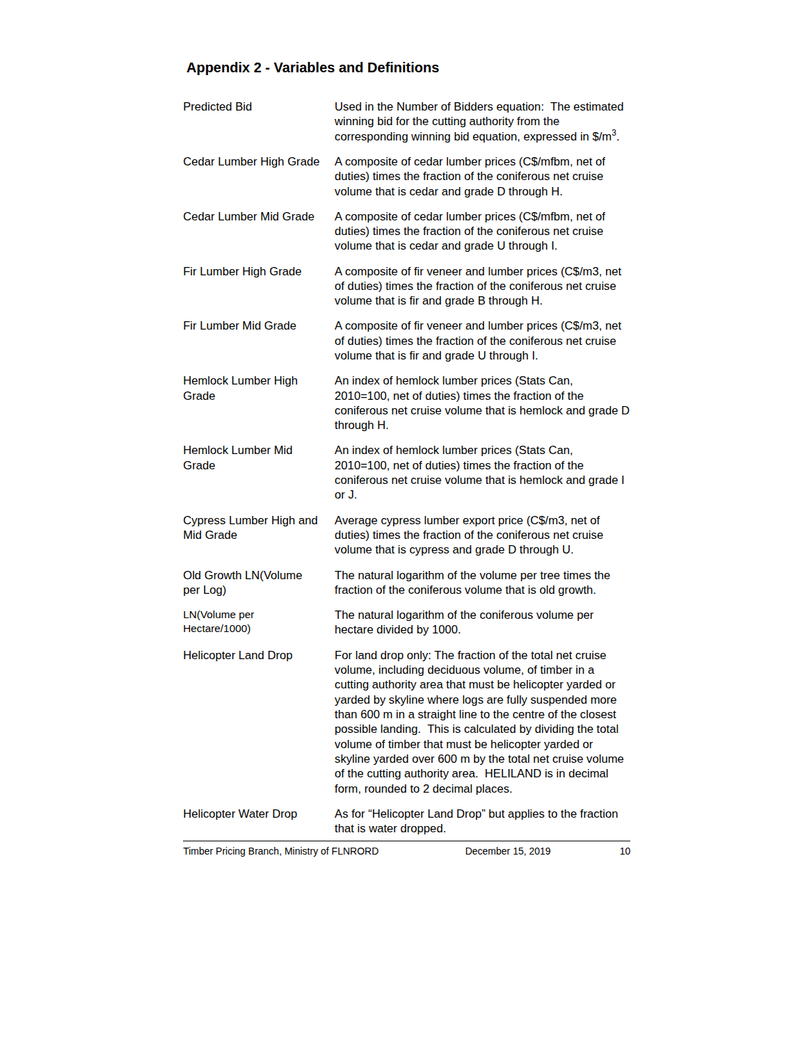Appendix 2 - Variables and Definitions
| Predicted Bid | Used in the Number of Bidders equation: The estimated winning bid for the cutting authority from the corresponding winning bid equation, expressed in $/m 3 . |
| Cedar Lumber High Grade | A composite of cedar lumber prices (C$/mfbm, net of duties) times the fraction of the coniferous net cruise volume that is cedar and grade D through H. |
| Cedar Lumber Mid Grade | A composite of cedar lumber prices (C$/mfbm, net of duties) times the fraction of the coniferous net cruise volume that is cedar and grade U through I. |
| Fir Lumber High Grade | A composite of fir veneer and lumber prices (C$/m3, net of duties) times the fraction of the coniferous net cruise volume that is fir and grade B through H. |
| Fir Lumber Mid Grade | A composite of fir veneer and lumber prices (C$/m3, net of duties) times the fraction of the coniferous net cruise volume that is fir and grade U through I. |
| Hemlock Lumber High Grade | An index of hemlock lumber prices (Stats Can, 2010=100, net of duties) times the fraction of the coniferous net cruise volume that is hemlock and grade D through H. |
| Hemlock Lumber Mid Grade | An index of hemlock lumber prices (Stats Can, 2010=100, net of duties) times the fraction of the coniferous net cruise volume that is hemlock and grade I or J. |
| Cypress Lumber High and Mid Grade | Average cypress lumber export price (C$/m3, net of duties) times the fraction of the coniferous net cruise volume that is cypress and grade D through U. |
| Old Growth LN(Volume per Log) | The natural logarithm of the volume per tree times the fraction of the coniferous volume that is old growth. |
| LN(Volume per Hectare/1000) | The natural logarithm of the coniferous volume per hectare divided by 1000. |
| Helicopter Land Drop | For land drop only: The fraction of the total net cruise volume, including deciduous volume, of timber in a cutting authority area that must be helicopter yarded or yarded by skyline where logs are fully suspended more than 600 m in a straight line to the centre of the closest possible landing. This is calculated by dividing the total volume of timber that must be helicopter yarded or skyline yarded over 600 m by the total net cruise volume of the cutting authority area. HELILAND is in decimal form, rounded to 2 decimal places. |
| Helicopter Water Drop | As for “Helicopter Land Drop” but applies to the fraction that is water dropped. |
Timber Pricing Branch, Ministry of FLNRORD
December 15, 2019
10